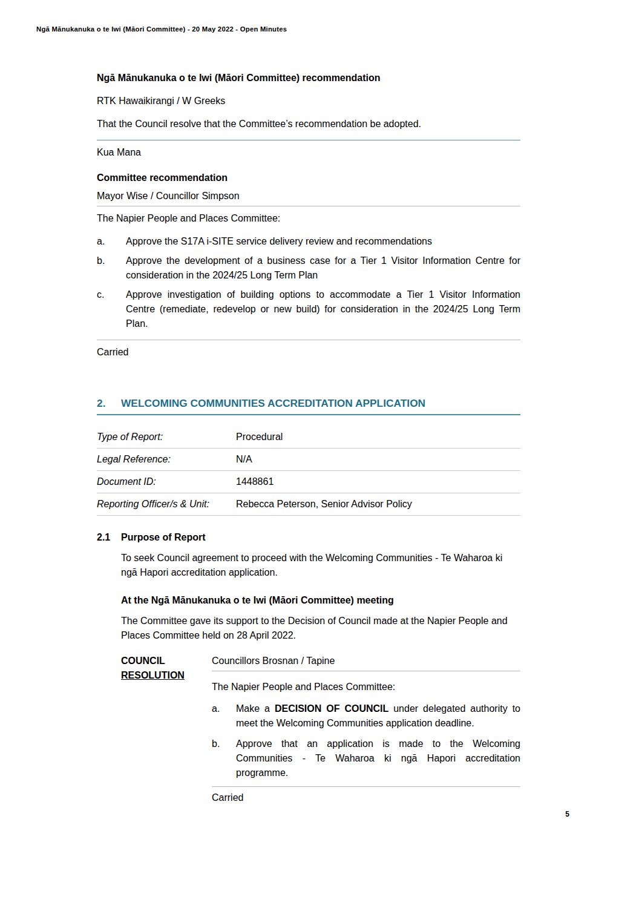Ngā Mānukanuka o te Iwi (Māori Committee) - 20 May 2022 - Open Minutes
Ngā Mānukanuka o te Iwi (Māori Committee) recommendation
RTK Hawaikirangi / W Greeks
That the Council resolve that the Committee’s recommendation be adopted.
Kua Mana
Committee recommendation
Mayor Wise / Councillor Simpson
The Napier People and Places Committee:
a. Approve the S17A i-SITE service delivery review and recommendations
b. Approve the development of a business case for a Tier 1 Visitor Information Centre for consideration in the 2024/25 Long Term Plan
c. Approve investigation of building options to accommodate a Tier 1 Visitor Information Centre (remediate, redevelop or new build) for consideration in the 2024/25 Long Term Plan.
Carried
2. WELCOMING COMMUNITIES ACCREDITATION APPLICATION
| Type of Report: | Procedural |
| Legal Reference: | N/A |
| Document ID: | 1448861 |
| Reporting Officer/s & Unit: | Rebecca Peterson, Senior Advisor Policy |
2.1 Purpose of Report
To seek Council agreement to proceed with the Welcoming Communities - Te Waharoa ki ngā Hapori accreditation application.
At the Ngā Mānukanuka o te Iwi (Māori Committee) meeting
The Committee gave its support to the Decision of Council made at the Napier People and Places Committee held on 28 April 2022.
| COUNCIL RESOLUTION | Councillors Brosnan / Tapine The Napier People and Places Committee: a. Make a DECISION OF COUNCIL under delegated authority to meet the Welcoming Communities application deadline. b. Approve that an application is made to the Welcoming Communities - Te Waharoa ki ngā Hapori accreditation programme. Carried |
5